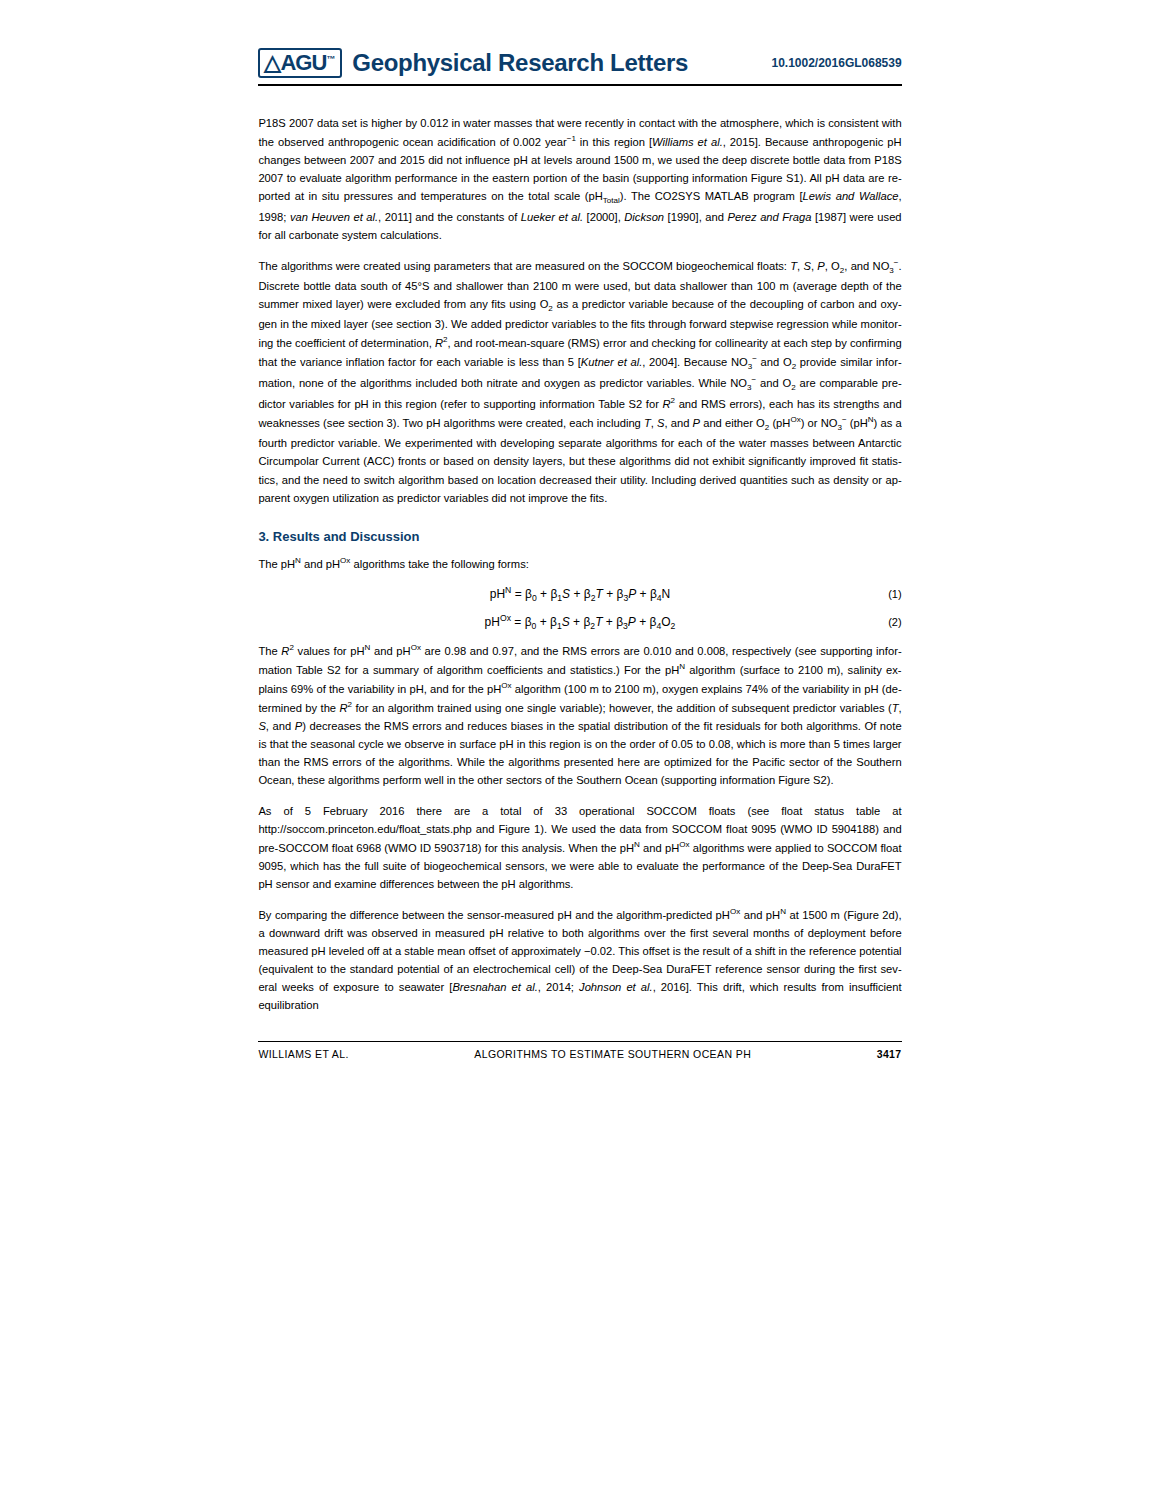△AGU™ Geophysical Research Letters
10.1002/2016GL068539
P18S 2007 data set is higher by 0.012 in water masses that were recently in contact with the atmosphere, which is consistent with the observed anthropogenic ocean acidification of 0.002 year−1 in this region [Williams et al., 2015]. Because anthropogenic pH changes between 2007 and 2015 did not influence pH at levels around 1500 m, we used the deep discrete bottle data from P18S 2007 to evaluate algorithm performance in the eastern portion of the basin (supporting information Figure S1). All pH data are reported at in situ pressures and temperatures on the total scale (pHTotal). The CO2SYS MATLAB program [Lewis and Wallace, 1998; van Heuven et al., 2011] and the constants of Lueker et al. [2000], Dickson [1990], and Perez and Fraga [1987] were used for all carbonate system calculations.
The algorithms were created using parameters that are measured on the SOCCOM biogeochemical floats: T, S, P, O2, and NO3−. Discrete bottle data south of 45°S and shallower than 2100 m were used, but data shallower than 100 m (average depth of the summer mixed layer) were excluded from any fits using O2 as a predictor variable because of the decoupling of carbon and oxygen in the mixed layer (see section 3). We added predictor variables to the fits through forward stepwise regression while monitoring the coefficient of determination, R2, and root-mean-square (RMS) error and checking for collinearity at each step by confirming that the variance inflation factor for each variable is less than 5 [Kutner et al., 2004]. Because NO3− and O2 provide similar information, none of the algorithms included both nitrate and oxygen as predictor variables. While NO3− and O2 are comparable predictor variables for pH in this region (refer to supporting information Table S2 for R2 and RMS errors), each has its strengths and weaknesses (see section 3). Two pH algorithms were created, each including T, S, and P and either O2 (pHOx) or NO3− (pHN) as a fourth predictor variable. We experimented with developing separate algorithms for each of the water masses between Antarctic Circumpolar Current (ACC) fronts or based on density layers, but these algorithms did not exhibit significantly improved fit statistics, and the need to switch algorithm based on location decreased their utility. Including derived quantities such as density or apparent oxygen utilization as predictor variables did not improve the fits.
3. Results and Discussion
The pHN and pHOx algorithms take the following forms:
pHN = β0 + β1S + β2T + β3P + β4N
(1)
pHOx = β0 + β1S + β2T + β3P + β4O2
(2)
The R2 values for pHN and pHOx are 0.98 and 0.97, and the RMS errors are 0.010 and 0.008, respectively (see supporting information Table S2 for a summary of algorithm coefficients and statistics.) For the pHN algorithm (surface to 2100 m), salinity explains 69% of the variability in pH, and for the pHOx algorithm (100 m to 2100 m), oxygen explains 74% of the variability in pH (determined by the R2 for an algorithm trained using one single variable); however, the addition of subsequent predictor variables (T, S, and P) decreases the RMS errors and reduces biases in the spatial distribution of the fit residuals for both algorithms. Of note is that the seasonal cycle we observe in surface pH in this region is on the order of 0.05 to 0.08, which is more than 5 times larger than the RMS errors of the algorithms. While the algorithms presented here are optimized for the Pacific sector of the Southern Ocean, these algorithms perform well in the other sectors of the Southern Ocean (supporting information Figure S2).
As of 5 February 2016 there are a total of 33 operational SOCCOM floats (see float status table at http://soccom.princeton.edu/float_stats.php and Figure 1). We used the data from SOCCOM float 9095 (WMO ID 5904188) and pre-SOCCOM float 6968 (WMO ID 5903718) for this analysis. When the pHN and pHOx algorithms were applied to SOCCOM float 9095, which has the full suite of biogeochemical sensors, we were able to evaluate the performance of the Deep-Sea DuraFET pH sensor and examine differences between the pH algorithms.
By comparing the difference between the sensor-measured pH and the algorithm-predicted pHOx and pHN at 1500 m (Figure 2d), a downward drift was observed in measured pH relative to both algorithms over the first several months of deployment before measured pH leveled off at a stable mean offset of approximately −0.02. This offset is the result of a shift in the reference potential (equivalent to the standard potential of an electrochemical cell) of the Deep-Sea DuraFET reference sensor during the first several weeks of exposure to seawater [Bresnahan et al., 2014; Johnson et al., 2016]. This drift, which results from insufficient equilibration
WILLIAMS ET AL.
ALGORITHMS TO ESTIMATE SOUTHERN OCEAN PH
3417